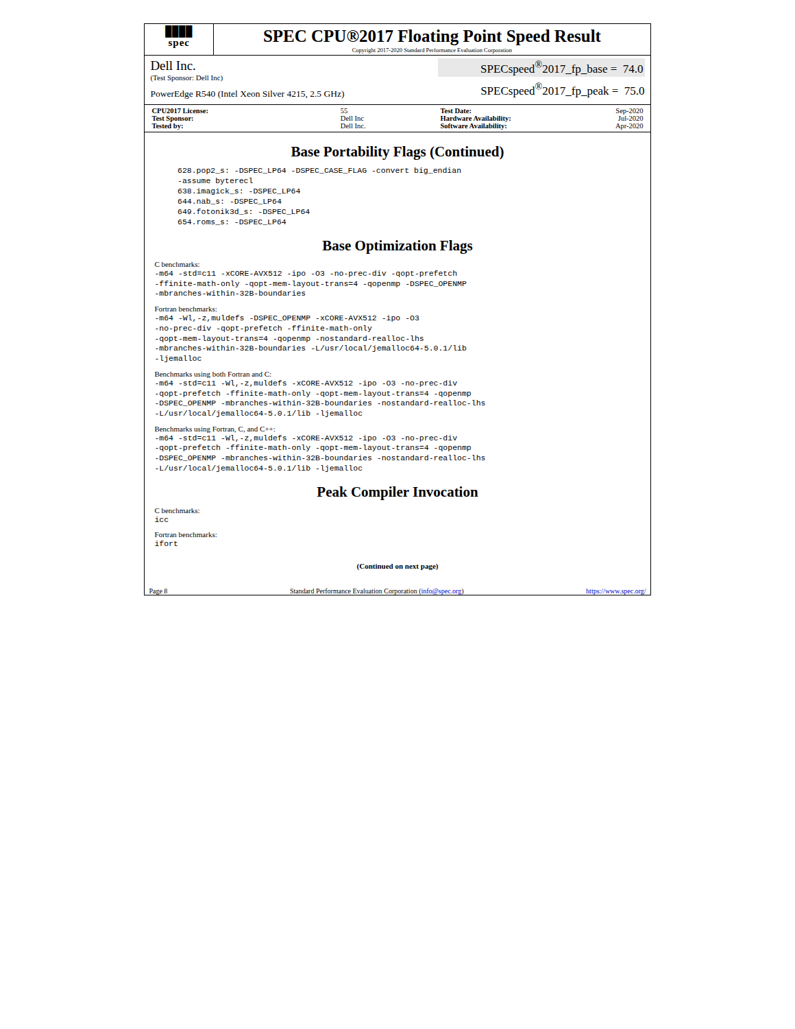████
spec
SPEC CPU®2017 Floating Point Speed Result
Copyright 2017-2020 Standard Performance Evaluation Corporation
Dell Inc.
(Test Sponsor: Dell Inc)
PowerEdge R540 (Intel Xeon Silver 4215, 2.5 GHz)
SPECspeed®2017_fp_base = 74.0
SPECspeed®2017_fp_peak = 75.0
| CPU2017 License: | 55 |
| Test Sponsor: | Dell Inc |
| Tested by: | Dell Inc. |
| Test Date: | Sep-2020 |
| Hardware Availability: | Jul-2020 |
| Software Availability: | Apr-2020 |
Base Portability Flags (Continued)
628.pop2_s: -DSPEC_LP64 -DSPEC_CASE_FLAG -convert big_endian -assume byterecl 638.imagick_s: -DSPEC_LP64 644.nab_s: -DSPEC_LP64 649.fotonik3d_s: -DSPEC_LP64 654.roms_s: -DSPEC_LP64
Base Optimization Flags
C benchmarks:
-m64 -std=c11 -xCORE-AVX512 -ipo -O3 -no-prec-div -qopt-prefetch -ffinite-math-only -qopt-mem-layout-trans=4 -qopenmp -DSPEC_OPENMP -mbranches-within-32B-boundaries
Fortran benchmarks:
-m64 -Wl,-z,muldefs -DSPEC_OPENMP -xCORE-AVX512 -ipo -O3 -no-prec-div -qopt-prefetch -ffinite-math-only -qopt-mem-layout-trans=4 -qopenmp -nostandard-realloc-lhs -mbranches-within-32B-boundaries -L/usr/local/jemalloc64-5.0.1/lib -ljemalloc
Benchmarks using both Fortran and C:
-m64 -std=c11 -Wl,-z,muldefs -xCORE-AVX512 -ipo -O3 -no-prec-div -qopt-prefetch -ffinite-math-only -qopt-mem-layout-trans=4 -qopenmp -DSPEC_OPENMP -mbranches-within-32B-boundaries -nostandard-realloc-lhs -L/usr/local/jemalloc64-5.0.1/lib -ljemalloc
Benchmarks using Fortran, C, and C++:
-m64 -std=c11 -Wl,-z,muldefs -xCORE-AVX512 -ipo -O3 -no-prec-div -qopt-prefetch -ffinite-math-only -qopt-mem-layout-trans=4 -qopenmp -DSPEC_OPENMP -mbranches-within-32B-boundaries -nostandard-realloc-lhs -L/usr/local/jemalloc64-5.0.1/lib -ljemalloc
Peak Compiler Invocation
C benchmarks:
icc
Fortran benchmarks:
ifort
(Continued on next page)
Page 8
Standard Performance Evaluation Corporation (info@spec.org)
https://www.spec.org/